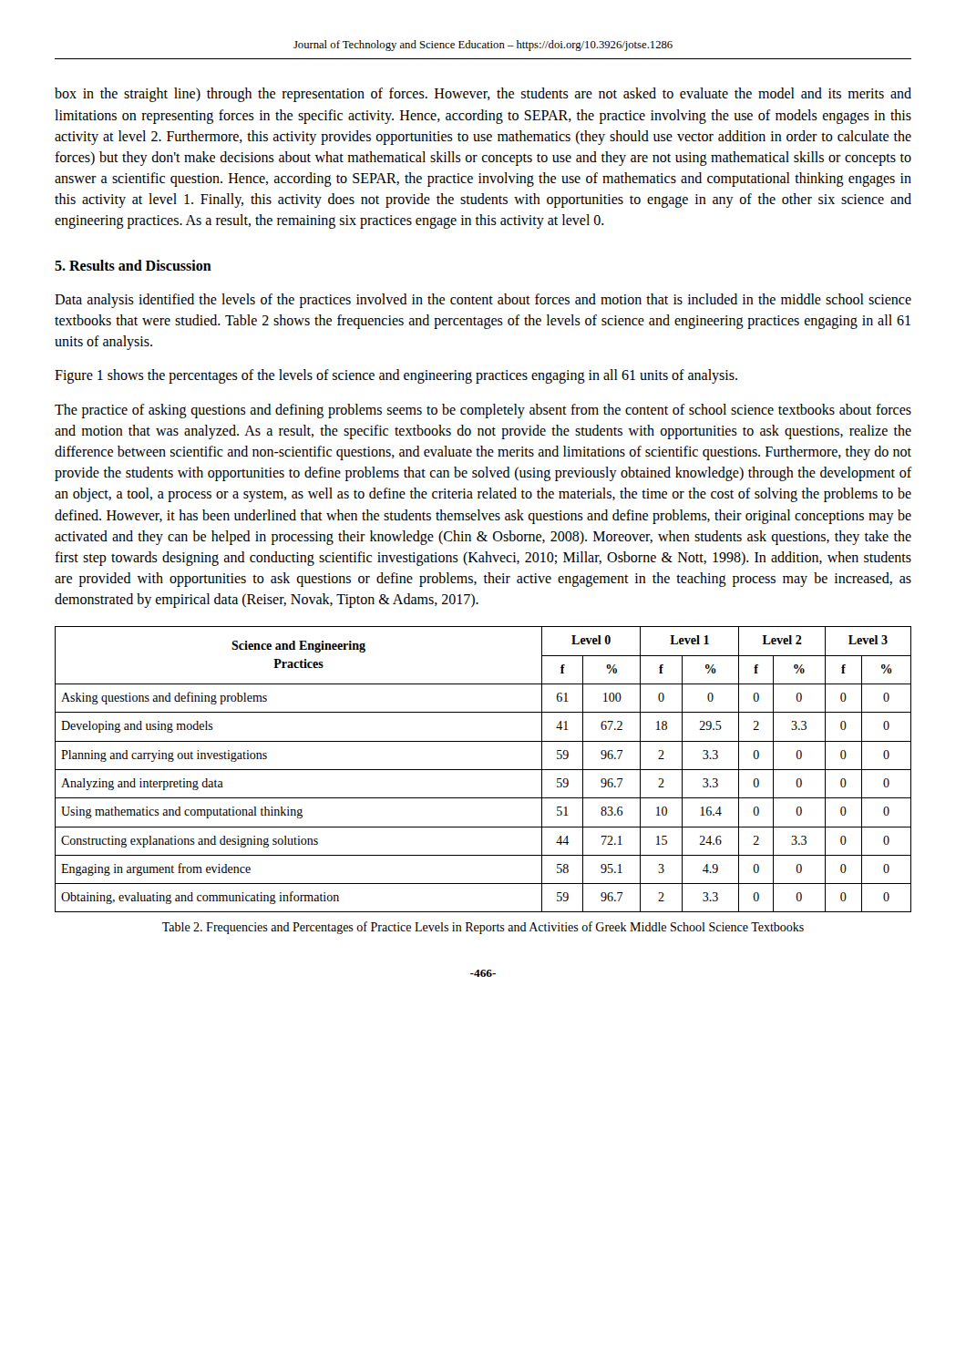Journal of Technology and Science Education – https://doi.org/10.3926/jotse.1286
box in the straight line) through the representation of forces. However, the students are not asked to evaluate the model and its merits and limitations on representing forces in the specific activity. Hence, according to SEPAR, the practice involving the use of models engages in this activity at level 2. Furthermore, this activity provides opportunities to use mathematics (they should use vector addition in order to calculate the forces) but they don't make decisions about what mathematical skills or concepts to use and they are not using mathematical skills or concepts to answer a scientific question. Hence, according to SEPAR, the practice involving the use of mathematics and computational thinking engages in this activity at level 1. Finally, this activity does not provide the students with opportunities to engage in any of the other six science and engineering practices. As a result, the remaining six practices engage in this activity at level 0.
5. Results and Discussion
Data analysis identified the levels of the practices involved in the content about forces and motion that is included in the middle school science textbooks that were studied. Table 2 shows the frequencies and percentages of the levels of science and engineering practices engaging in all 61 units of analysis.
Figure 1 shows the percentages of the levels of science and engineering practices engaging in all 61 units of analysis.
The practice of asking questions and defining problems seems to be completely absent from the content of school science textbooks about forces and motion that was analyzed. As a result, the specific textbooks do not provide the students with opportunities to ask questions, realize the difference between scientific and non-scientific questions, and evaluate the merits and limitations of scientific questions. Furthermore, they do not provide the students with opportunities to define problems that can be solved (using previously obtained knowledge) through the development of an object, a tool, a process or a system, as well as to define the criteria related to the materials, the time or the cost of solving the problems to be defined. However, it has been underlined that when the students themselves ask questions and define problems, their original conceptions may be activated and they can be helped in processing their knowledge (Chin & Osborne, 2008). Moreover, when students ask questions, they take the first step towards designing and conducting scientific investigations (Kahveci, 2010; Millar, Osborne & Nott, 1998). In addition, when students are provided with opportunities to ask questions or define problems, their active engagement in the teaching process may be increased, as demonstrated by empirical data (Reiser, Novak, Tipton & Adams, 2017).
| Science and Engineering Practices | Level 0 | Level 1 | Level 2 | Level 3 |
| --- | --- | --- | --- | --- |
| f | % | f | % | f | % | f | % |
| Asking questions and defining problems | 61 | 100 | 0 | 0 | 0 | 0 | 0 | 0 |
| Developing and using models | 41 | 67.2 | 18 | 29.5 | 2 | 3.3 | 0 | 0 |
| Planning and carrying out investigations | 59 | 96.7 | 2 | 3.3 | 0 | 0 | 0 | 0 |
| Analyzing and interpreting data | 59 | 96.7 | 2 | 3.3 | 0 | 0 | 0 | 0 |
| Using mathematics and computational thinking | 51 | 83.6 | 10 | 16.4 | 0 | 0 | 0 | 0 |
| Constructing explanations and designing solutions | 44 | 72.1 | 15 | 24.6 | 2 | 3.3 | 0 | 0 |
| Engaging in argument from evidence | 58 | 95.1 | 3 | 4.9 | 0 | 0 | 0 | 0 |
| Obtaining, evaluating and communicating information | 59 | 96.7 | 2 | 3.3 | 0 | 0 | 0 | 0 |
Table 2. Frequencies and Percentages of Practice Levels in Reports and Activities of Greek Middle School Science Textbooks
-466-